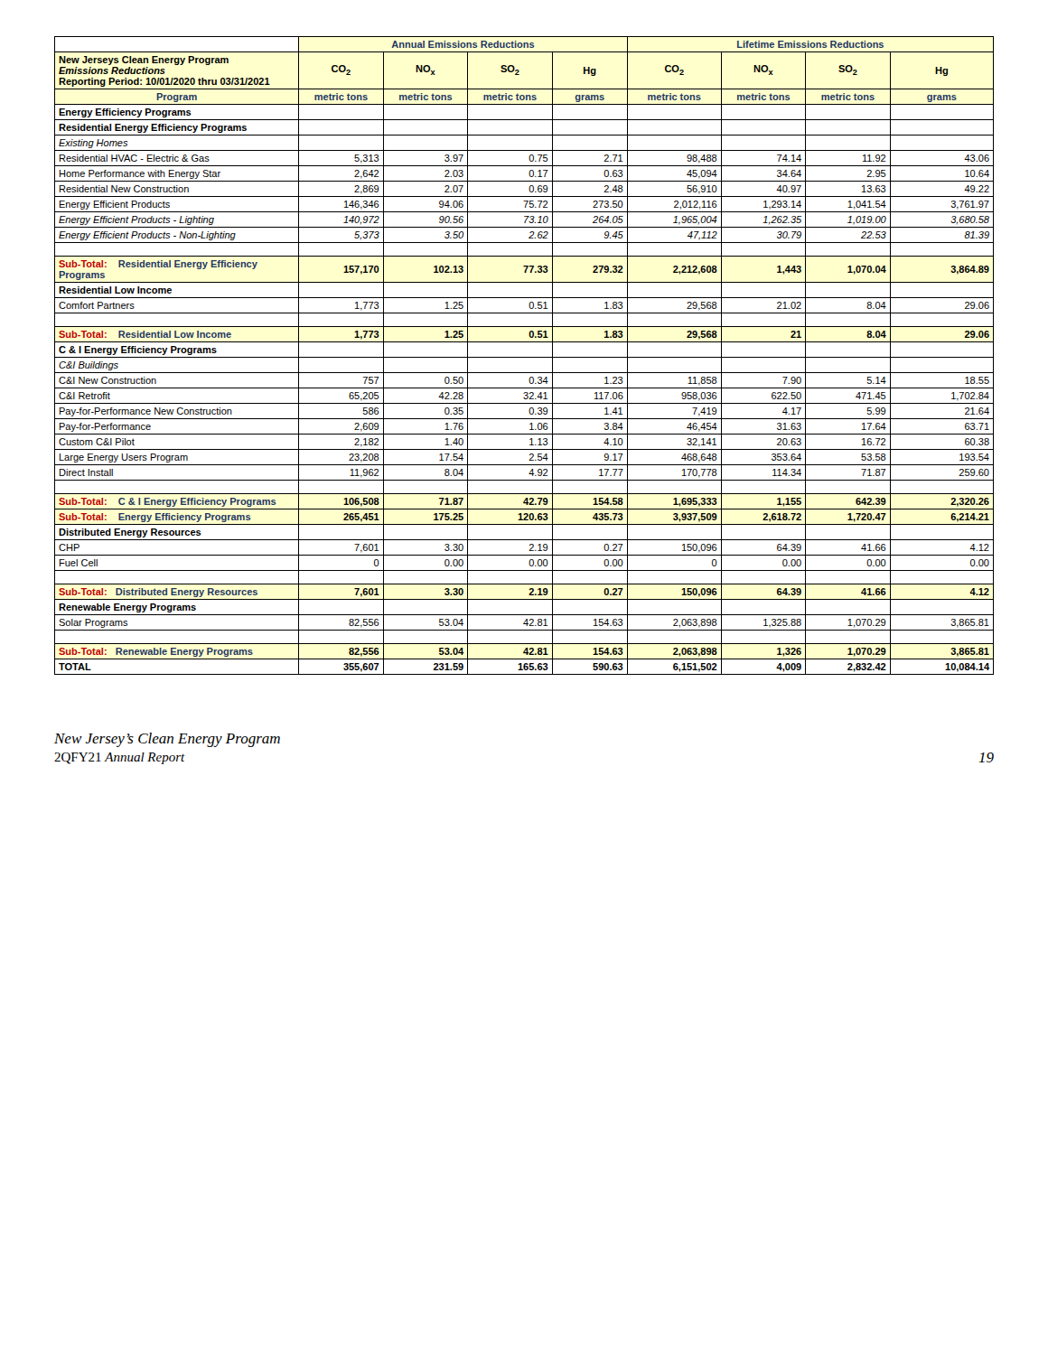| | Annual Emissions Reductions | Lifetime Emissions Reductions |
| --- | --- | --- |
| New Jerseys Clean Energy Program Emissions Reductions Reporting Period: 10/01/2020 thru 03/31/2021 | CO 2 | NO x | SO 2 | Hg | CO 2 | NO x | SO 2 | Hg |
| Program | metric tons | metric tons | metric tons | grams | metric tons | metric tons | metric tons | grams |
| Energy Efficiency Programs | | | | | | | | |
| Residential Energy Efficiency Programs | | | | | | | | |
| Existing Homes | | | | | | | | |
| Residential HVAC - Electric & Gas | 5,313 | 3.97 | 0.75 | 2.71 | 98,488 | 74.14 | 11.92 | 43.06 |
| Home Performance with Energy Star | 2,642 | 2.03 | 0.17 | 0.63 | 45,094 | 34.64 | 2.95 | 10.64 |
| Residential New Construction | 2,869 | 2.07 | 0.69 | 2.48 | 56,910 | 40.97 | 13.63 | 49.22 |
| Energy Efficient Products | 146,346 | 94.06 | 75.72 | 273.50 | 2,012,116 | 1,293.14 | 1,041.54 | 3,761.97 |
| Energy Efficient Products - Lighting | 140,972 | 90.56 | 73.10 | 264.05 | 1,965,004 | 1,262.35 | 1,019.00 | 3,680.58 |
| Energy Efficient Products - Non-Lighting | 5,373 | 3.50 | 2.62 | 9.45 | 47,112 | 30.79 | 22.53 | 81.39 |
| Sub-Total: Residential Energy Efficiency Programs | 157,170 | 102.13 | 77.33 | 279.32 | 2,212,608 | 1,443 | 1,070.04 | 3,864.89 |
| Residential Low Income | | | | | | | | |
| Comfort Partners | 1,773 | 1.25 | 0.51 | 1.83 | 29,568 | 21.02 | 8.04 | 29.06 |
| Sub-Total: Residential Low Income | 1,773 | 1.25 | 0.51 | 1.83 | 29,568 | 21 | 8.04 | 29.06 |
| C & I Energy Efficiency Programs | | | | | | | | |
| C&I Buildings | | | | | | | | |
| C&I New Construction | 757 | 0.50 | 0.34 | 1.23 | 11,858 | 7.90 | 5.14 | 18.55 |
| C&I Retrofit | 65,205 | 42.28 | 32.41 | 117.06 | 958,036 | 622.50 | 471.45 | 1,702.84 |
| Pay-for-Performance New Construction | 586 | 0.35 | 0.39 | 1.41 | 7,419 | 4.17 | 5.99 | 21.64 |
| Pay-for-Performance | 2,609 | 1.76 | 1.06 | 3.84 | 46,454 | 31.63 | 17.64 | 63.71 |
| Custom C&I Pilot | 2,182 | 1.40 | 1.13 | 4.10 | 32,141 | 20.63 | 16.72 | 60.38 |
| Large Energy Users Program | 23,208 | 17.54 | 2.54 | 9.17 | 468,648 | 353.64 | 53.58 | 193.54 |
| Direct Install | 11,962 | 8.04 | 4.92 | 17.77 | 170,778 | 114.34 | 71.87 | 259.60 |
| Sub-Total: C & I Energy Efficiency Programs | 106,508 | 71.87 | 42.79 | 154.58 | 1,695,333 | 1,155 | 642.39 | 2,320.26 |
| Sub-Total: Energy Efficiency Programs | 265,451 | 175.25 | 120.63 | 435.73 | 3,937,509 | 2,618.72 | 1,720.47 | 6,214.21 |
| Distributed Energy Resources | | | | | | | | |
| CHP | 7,601 | 3.30 | 2.19 | 0.27 | 150,096 | 64.39 | 41.66 | 4.12 |
| Fuel Cell | 0 | 0.00 | 0.00 | 0.00 | 0 | 0.00 | 0.00 | 0.00 |
| Sub-Total: Distributed Energy Resources | 7,601 | 3.30 | 2.19 | 0.27 | 150,096 | 64.39 | 41.66 | 4.12 |
| Renewable Energy Programs | | | | | | | | |
| Solar Programs | 82,556 | 53.04 | 42.81 | 154.63 | 2,063,898 | 1,325.88 | 1,070.29 | 3,865.81 |
| Sub-Total: Renewable Energy Programs | 82,556 | 53.04 | 42.81 | 154.63 | 2,063,898 | 1,326 | 1,070.29 | 3,865.81 |
| TOTAL | 355,607 | 231.59 | 165.63 | 590.63 | 6,151,502 | 4,009 | 2,832.42 | 10,084.14 |
New Jersey’s Clean Energy Program
2QFY21 Annual Report
19